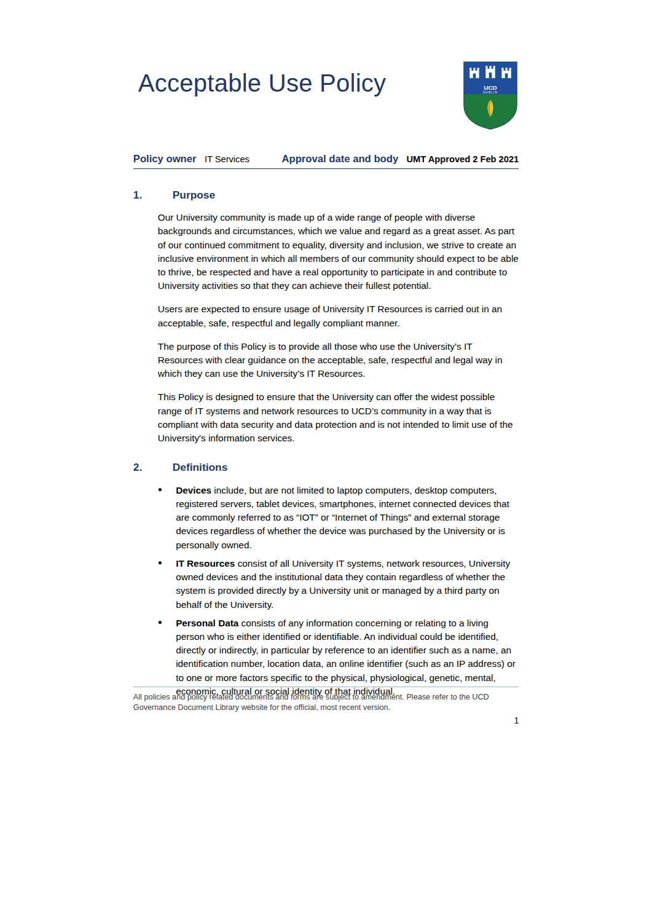Acceptable Use Policy
UCD Dublin crest UCD DUBLIN
Policy owner IT Services Approval date and body UMT Approved 2 Feb 2021
1. Purpose
Our University community is made up of a wide range of people with diverse backgrounds and circumstances, which we value and regard as a great asset. As part of our continued commitment to equality, diversity and inclusion, we strive to create an inclusive environment in which all members of our community should expect to be able to thrive, be respected and have a real opportunity to participate in and contribute to University activities so that they can achieve their fullest potential.
Users are expected to ensure usage of University IT Resources is carried out in an acceptable, safe, respectful and legally compliant manner.
The purpose of this Policy is to provide all those who use the University’s IT Resources with clear guidance on the acceptable, safe, respectful and legal way in which they can use the University’s IT Resources.
This Policy is designed to ensure that the University can offer the widest possible range of IT systems and network resources to UCD’s community in a way that is compliant with data security and data protection and is not intended to limit use of the University's information services.
2. Definitions
Devices include, but are not limited to laptop computers, desktop computers, registered servers, tablet devices, smartphones, internet connected devices that are commonly referred to as “IOT” or “Internet of Things” and external storage devices regardless of whether the device was purchased by the University or is personally owned.
IT Resources consist of all University IT systems, network resources, University owned devices and the institutional data they contain regardless of whether the system is provided directly by a University unit or managed by a third party on behalf of the University.
Personal Data consists of any information concerning or relating to a living person who is either identified or identifiable. An individual could be identified, directly or indirectly, in particular by reference to an identifier such as a name, an identification number, location data, an online identifier (such as an IP address) or to one or more factors specific to the physical, physiological, genetic, mental, economic, cultural or social identity of that individual.
All policies and policy related documents and forms are subject to amendment. Please refer to the UCD Governance Document Library website for the official, most recent version.
1